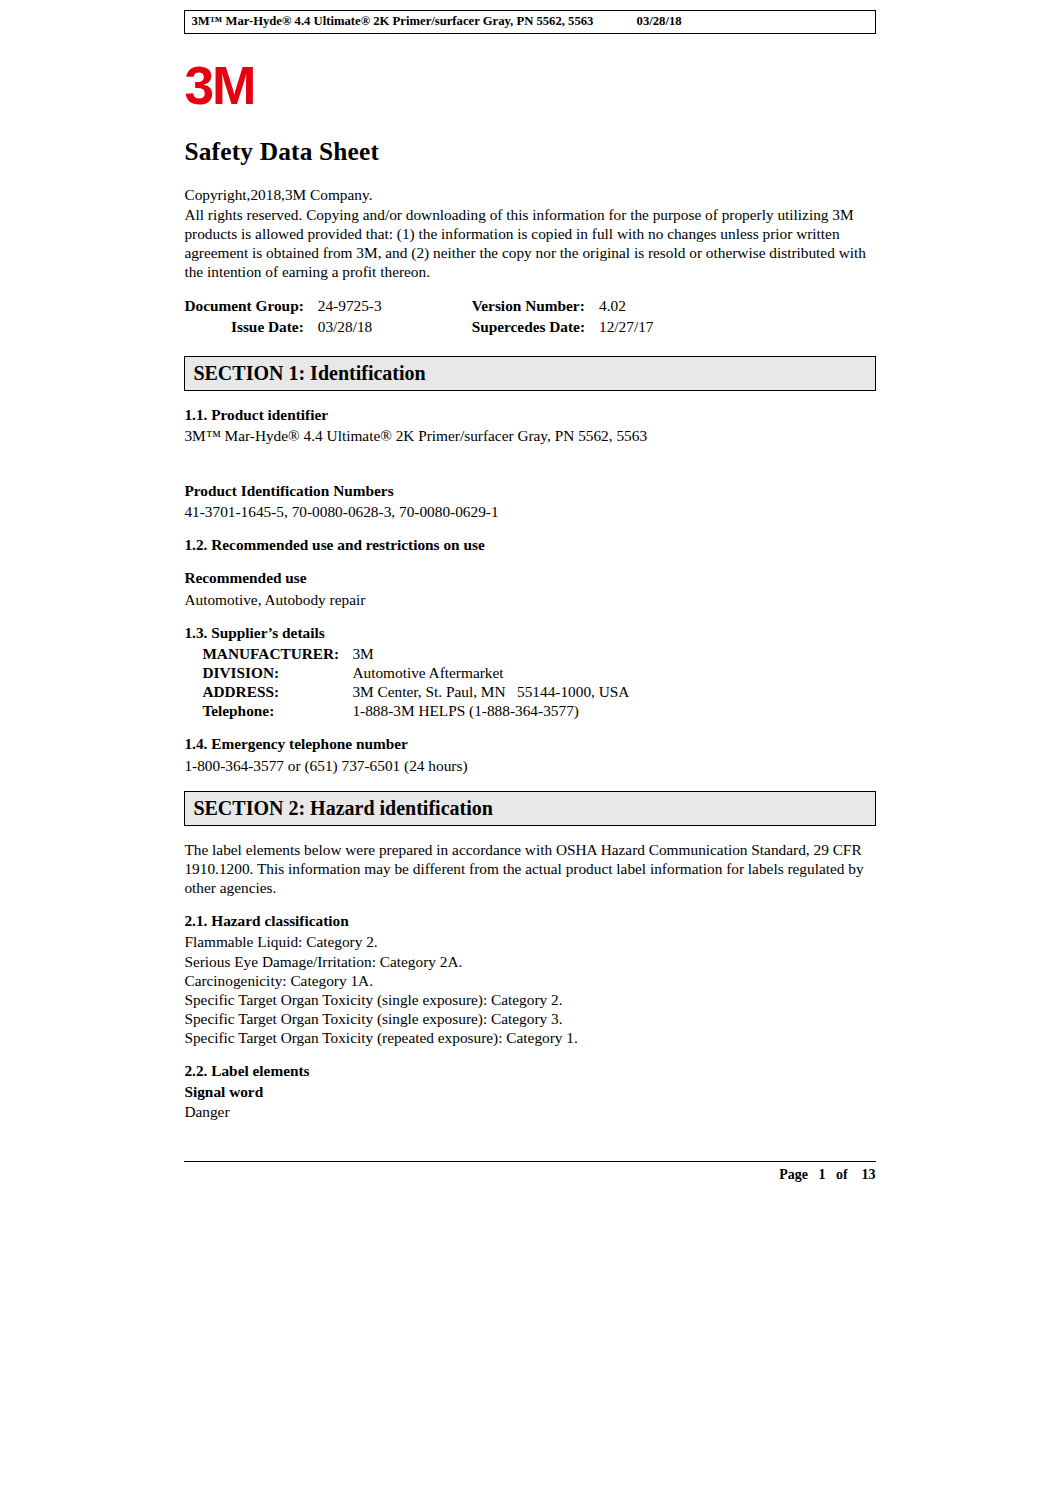3M™ Mar-Hyde® 4.4 Ultimate® 2K Primer/surfacer Gray, PN 5562, 5563 03/28/18
3M
Safety Data Sheet
Copyright,2018,3M Company.
All rights reserved. Copying and/or downloading of this information for the purpose of properly utilizing 3M products is allowed provided that: (1) the information is copied in full with no changes unless prior written agreement is obtained from 3M, and (2) neither the copy nor the original is resold or otherwise distributed with the intention of earning a profit thereon.
| Document Group: | 24-9725-3 | Version Number: | 4.02 |
| Issue Date: | 03/28/18 | Supercedes Date: | 12/27/17 |
SECTION 1: Identification
1.1. Product identifier
3M™ Mar-Hyde® 4.4 Ultimate® 2K Primer/surfacer Gray, PN 5562, 5563
Product Identification Numbers
41-3701-1645-5, 70-0080-0628-3, 70-0080-0629-1
1.2. Recommended use and restrictions on use
Recommended use
Automotive, Autobody repair
1.3. Supplier’s details
| MANUFACTURER: | 3M |
| DIVISION: | Automotive Aftermarket |
| ADDRESS: | 3M Center, St. Paul, MN 55144-1000, USA |
| Telephone: | 1-888-3M HELPS (1-888-364-3577) |
1.4. Emergency telephone number
1-800-364-3577 or (651) 737-6501 (24 hours)
SECTION 2: Hazard identification
The label elements below were prepared in accordance with OSHA Hazard Communication Standard, 29 CFR 1910.1200. This information may be different from the actual product label information for labels regulated by other agencies.
2.1. Hazard classification
Flammable Liquid: Category 2.
Serious Eye Damage/Irritation: Category 2A.
Carcinogenicity: Category 1A.
Specific Target Organ Toxicity (single exposure): Category 2.
Specific Target Organ Toxicity (single exposure): Category 3.
Specific Target Organ Toxicity (repeated exposure): Category 1.
2.2. Label elements
Signal word
Danger
Page 1 of 13